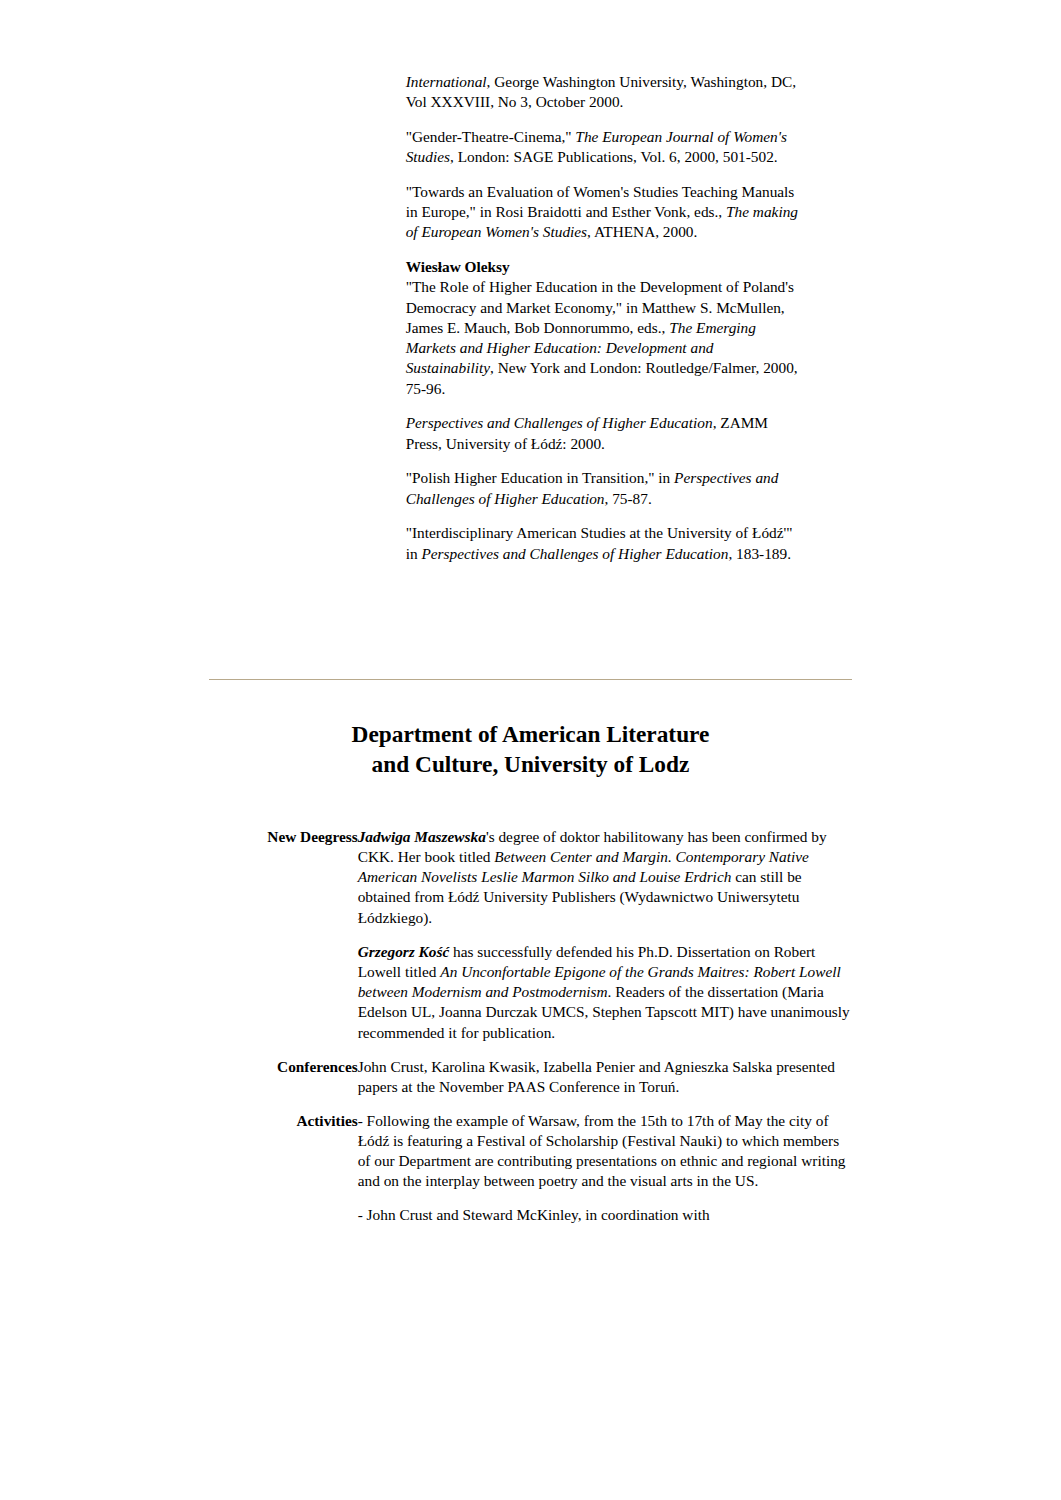International, George Washington University, Washington, DC, Vol XXXVIII, No 3, October 2000.
"Gender-Theatre-Cinema," The European Journal of Women's Studies, London: SAGE Publications, Vol. 6, 2000, 501-502.
"Towards an Evaluation of Women's Studies Teaching Manuals in Europe," in Rosi Braidotti and Esther Vonk, eds., The making of European Women's Studies, ATHENA, 2000.
Wiesław Oleksy
"The Role of Higher Education in the Development of Poland's Democracy and Market Economy," in Matthew S. McMullen, James E. Mauch, Bob Donnorummo, eds., The Emerging Markets and Higher Education: Development and Sustainability, New York and London: Routledge/Falmer, 2000, 75-96.
Perspectives and Challenges of Higher Education, ZAMM Press, University of Łódź: 2000.
"Polish Higher Education in Transition," in Perspectives and Challenges of Higher Education, 75-87.
"Interdisciplinary American Studies at the University of Łódź'" in Perspectives and Challenges of Higher Education, 183-189.
Department of American Literature
and Culture, University of Lodz
| New Deegress | Jadwiga Maszewska 's degree of doktor habilitowany has been confirmed by CKK. Her book titled Between Center and Margin. Contemporary Native American Novelists Leslie Marmon Silko and Louise Erdrich can still be obtained from Łódź University Publishers (Wydawnictwo Uniwersytetu Łódzkiego). Grzegorz Kość has successfully defended his Ph.D. Dissertation on Robert Lowell titled An Unconfortable Epigone of the Grands Maitres: Robert Lowell between Modernism and Postmodernism . Readers of the dissertation (Maria Edelson UL, Joanna Durczak UMCS, Stephen Tapscott MIT) have unanimously recommended it for publication. |
| Conferences | John Crust, Karolina Kwasik, Izabella Penier and Agnieszka Salska presented papers at the November PAAS Conference in Toruń. |
| Activities | - Following the example of Warsaw, from the 15th to 17th of May the city of Łódź is featuring a Festival of Scholarship (Festival Nauki) to which members of our Department are contributing presentations on ethnic and regional writing and on the interplay between poetry and the visual arts in the US. - John Crust and Steward McKinley, in coordination with |